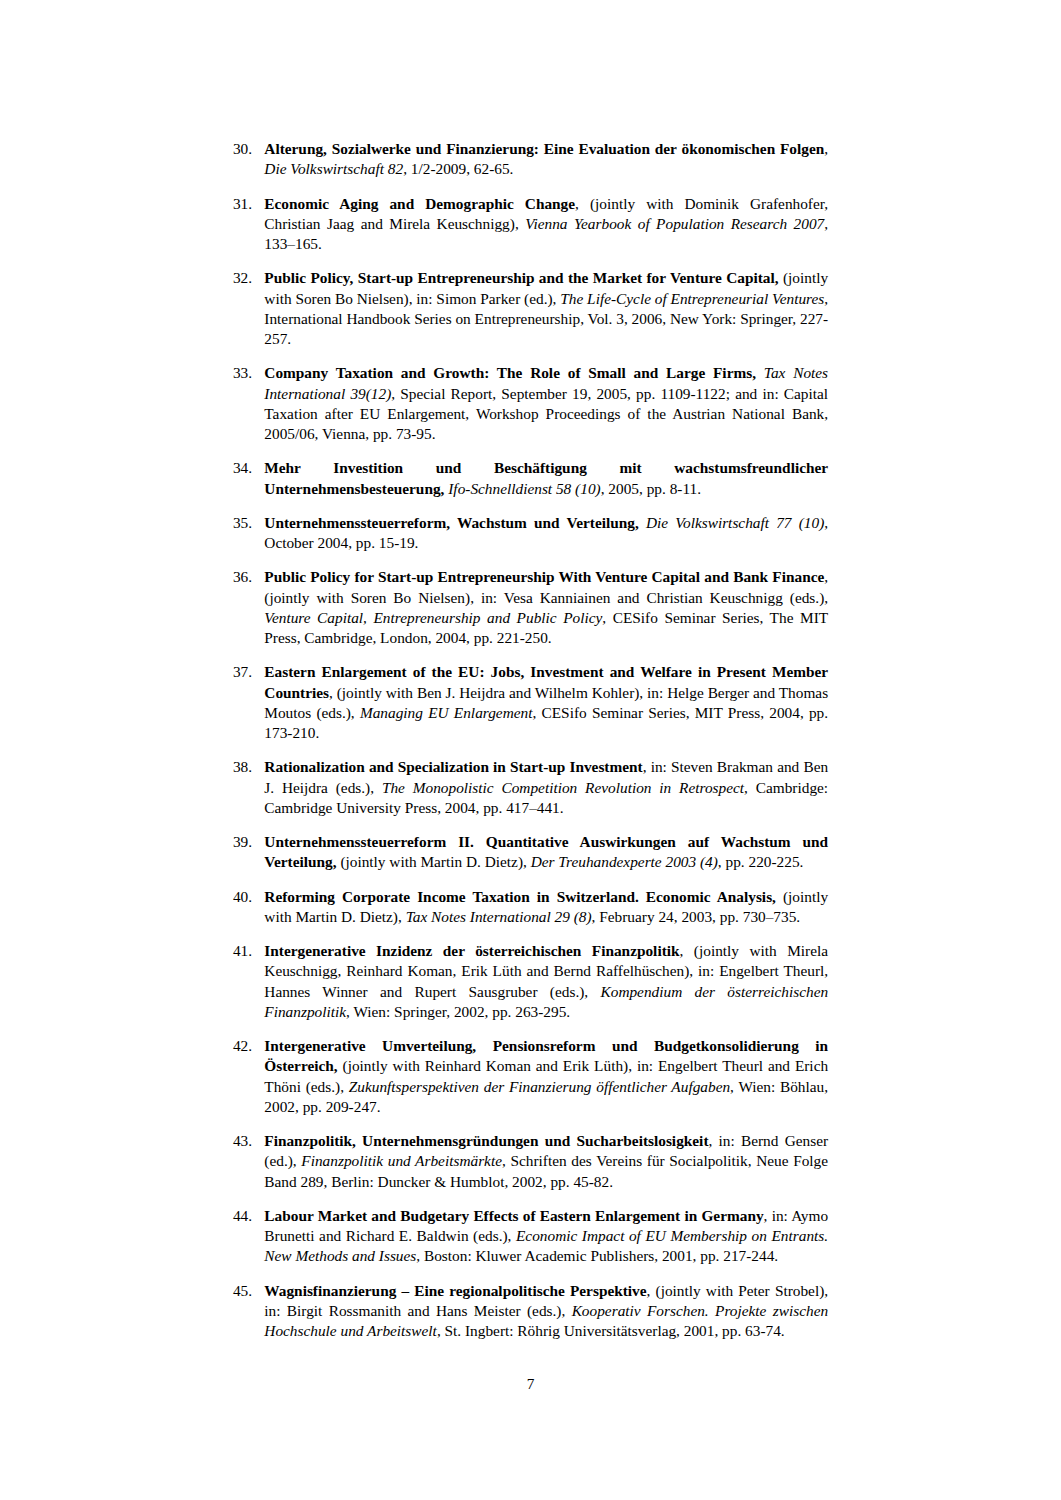30. Alterung, Sozialwerke und Finanzierung: Eine Evaluation der ökonomischen Folgen, Die Volkswirtschaft 82, 1/2-2009, 62-65.
31. Economic Aging and Demographic Change, (jointly with Dominik Grafenhofer, Christian Jaag and Mirela Keuschnigg), Vienna Yearbook of Population Research 2007, 133–165.
32. Public Policy, Start-up Entrepreneurship and the Market for Venture Capital, (jointly with Soren Bo Nielsen), in: Simon Parker (ed.), The Life-Cycle of Entrepreneurial Ventures, International Handbook Series on Entrepreneurship, Vol. 3, 2006, New York: Springer, 227-257.
33. Company Taxation and Growth: The Role of Small and Large Firms, Tax Notes International 39(12), Special Report, September 19, 2005, pp. 1109-1122; and in: Capital Taxation after EU Enlargement, Workshop Proceedings of the Austrian National Bank, 2005/06, Vienna, pp. 73-95.
34. Mehr Investition und Beschäftigung mit wachstumsfreundlicher Unternehmensbesteuerung, Ifo-Schnelldienst 58 (10), 2005, pp. 8-11.
35. Unternehmenssteuerreform, Wachstum und Verteilung, Die Volkswirtschaft 77 (10), October 2004, pp. 15-19.
36. Public Policy for Start-up Entrepreneurship With Venture Capital and Bank Finance, (jointly with Soren Bo Nielsen), in: Vesa Kanniainen and Christian Keuschnigg (eds.), Venture Capital, Entrepreneurship and Public Policy, CESifo Seminar Series, The MIT Press, Cambridge, London, 2004, pp. 221-250.
37. Eastern Enlargement of the EU: Jobs, Investment and Welfare in Present Member Countries, (jointly with Ben J. Heijdra and Wilhelm Kohler), in: Helge Berger and Thomas Moutos (eds.), Managing EU Enlargement, CESifo Seminar Series, MIT Press, 2004, pp. 173-210.
38. Rationalization and Specialization in Start-up Investment, in: Steven Brakman and Ben J. Heijdra (eds.), The Monopolistic Competition Revolution in Retrospect, Cambridge: Cambridge University Press, 2004, pp. 417–441.
39. Unternehmenssteuerreform II. Quantitative Auswirkungen auf Wachstum und Verteilung, (jointly with Martin D. Dietz), Der Treuhandexperte 2003 (4), pp. 220-225.
40. Reforming Corporate Income Taxation in Switzerland. Economic Analysis, (jointly with Martin D. Dietz), Tax Notes International 29 (8), February 24, 2003, pp. 730–735.
41. Intergenerative Inzidenz der österreichischen Finanzpolitik, (jointly with Mirela Keuschnigg, Reinhard Koman, Erik Lüth and Bernd Raffelhüschen), in: Engelbert Theurl, Hannes Winner and Rupert Sausgruber (eds.), Kompendium der österreichischen Finanzpolitik, Wien: Springer, 2002, pp. 263-295.
42. Intergenerative Umverteilung, Pensionsreform und Budgetkonsolidierung in Österreich, (jointly with Reinhard Koman and Erik Lüth), in: Engelbert Theurl and Erich Thöni (eds.), Zukunftsperspektiven der Finanzierung öffentlicher Aufgaben, Wien: Böhlau, 2002, pp. 209-247.
43. Finanzpolitik, Unternehmensgründungen und Sucharbeitslosigkeit, in: Bernd Genser (ed.), Finanzpolitik und Arbeitsmärkte, Schriften des Vereins für Socialpolitik, Neue Folge Band 289, Berlin: Duncker & Humblot, 2002, pp. 45-82.
44. Labour Market and Budgetary Effects of Eastern Enlargement in Germany, in: Aymo Brunetti and Richard E. Baldwin (eds.), Economic Impact of EU Membership on Entrants. New Methods and Issues, Boston: Kluwer Academic Publishers, 2001, pp. 217-244.
45. Wagnisfinanzierung – Eine regionalpolitische Perspektive, (jointly with Peter Strobel), in: Birgit Rossmanith and Hans Meister (eds.), Kooperativ Forschen. Projekte zwischen Hochschule und Arbeitswelt, St. Ingbert: Röhrig Universitätsverlag, 2001, pp. 63-74.
7